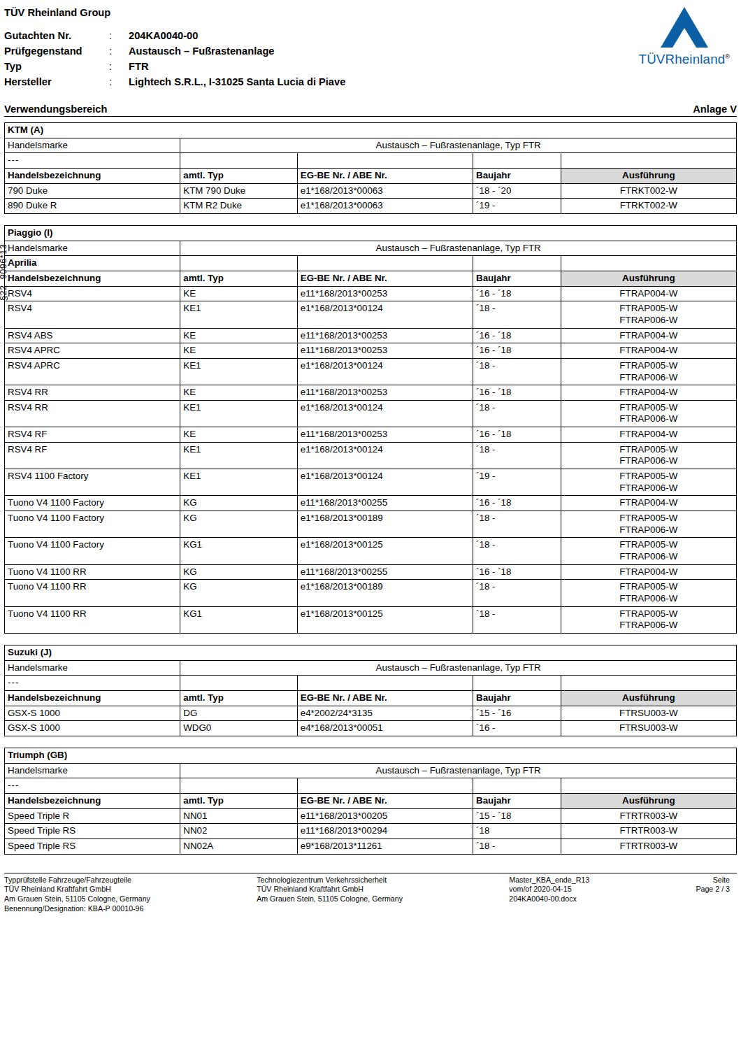§22 9096*13
TÜV Rheinland®
TÜV Rheinland Group
| Gutachten Nr. | : | 204KA0040-00 |
| Prüfgegenstand | : | Austausch – Fußrastenanlage |
| Typ | : | FTR |
| Hersteller | : | Lightech S.R.L., I-31025 Santa Lucia di Piave |
Verwendungsbereich Anlage V
| KTM (A) |
| Handelsmarke | Austausch – Fußrastenanlage, Typ FTR |
| --- | | | | |
| Handelsbezeichnung | amtl. Typ | EG-BE Nr. / ABE Nr. | Baujahr | Ausführung |
| 790 Duke | KTM 790 Duke | e1*168/2013*00063 | ´18 - ´20 | FTRKT002-W |
| 890 Duke R | KTM R2 Duke | e1*168/2013*00063 | ´19 - | FTRKT002-W |
| Piaggio (I) |
| Handelsmarke | Austausch – Fußrastenanlage, Typ FTR |
| Aprilia | | | | |
| Handelsbezeichnung | amtl. Typ | EG-BE Nr. / ABE Nr. | Baujahr | Ausführung |
| RSV4 | KE | e11*168/2013*00253 | ´16 - ´18 | FTRAP004-W |
| RSV4 | KE1 | e1*168/2013*00124 | ´18 - | FTRAP005-W FTRAP006-W |
| RSV4 ABS | KE | e11*168/2013*00253 | ´16 - ´18 | FTRAP004-W |
| RSV4 APRC | KE | e11*168/2013*00253 | ´16 - ´18 | FTRAP004-W |
| RSV4 APRC | KE1 | e1*168/2013*00124 | ´18 - | FTRAP005-W FTRAP006-W |
| RSV4 RR | KE | e11*168/2013*00253 | ´16 - ´18 | FTRAP004-W |
| RSV4 RR | KE1 | e1*168/2013*00124 | ´18 - | FTRAP005-W FTRAP006-W |
| RSV4 RF | KE | e11*168/2013*00253 | ´16 - ´18 | FTRAP004-W |
| RSV4 RF | KE1 | e1*168/2013*00124 | ´18 - | FTRAP005-W FTRAP006-W |
| RSV4 1100 Factory | KE1 | e1*168/2013*00124 | ´19 - | FTRAP005-W FTRAP006-W |
| Tuono V4 1100 Factory | KG | e11*168/2013*00255 | ´16 - ´18 | FTRAP004-W |
| Tuono V4 1100 Factory | KG | e1*168/2013*00189 | ´18 - | FTRAP005-W FTRAP006-W |
| Tuono V4 1100 Factory | KG1 | e1*168/2013*00125 | ´18 - | FTRAP005-W FTRAP006-W |
| Tuono V4 1100 RR | KG | e11*168/2013*00255 | ´16 - ´18 | FTRAP004-W |
| Tuono V4 1100 RR | KG | e1*168/2013*00189 | ´18 - | FTRAP005-W FTRAP006-W |
| Tuono V4 1100 RR | KG1 | e1*168/2013*00125 | ´18 - | FTRAP005-W FTRAP006-W |
| Suzuki (J) |
| Handelsmarke | Austausch – Fußrastenanlage, Typ FTR |
| --- | | | | |
| Handelsbezeichnung | amtl. Typ | EG-BE Nr. / ABE Nr. | Baujahr | Ausführung |
| GSX-S 1000 | DG | e4*2002/24*3135 | ´15 - ´16 | FTRSU003-W |
| GSX-S 1000 | WDG0 | e4*168/2013*00051 | ´16 - | FTRSU003-W |
| Triumph (GB) |
| Handelsmarke | Austausch – Fußrastenanlage, Typ FTR |
| --- | | | | |
| Handelsbezeichnung | amtl. Typ | EG-BE Nr. / ABE Nr. | Baujahr | Ausführung |
| Speed Triple R | NN01 | e11*168/2013*00205 | ´15 - ´18 | FTRTR003-W |
| Speed Triple RS | NN02 | e11*168/2013*00294 | ´18 | FTRTR003-W |
| Speed Triple RS | NN02A | e9*168/2013*11261 | ´18 - | FTRTR003-W |
Typprüfstelle Fahrzeuge/Fahrzeugteile
TÜV Rheinland Kraftfahrt GmbH
Am Grauen Stein, 51105 Cologne, Germany
Benennung/Designation: KBA-P 00010-96
Technologiezentrum Verkehrssicherheit
TÜV Rheinland Kraftfahrt GmbH
Am Grauen Stein, 51105 Cologne, Germany
Master_KBA_ende_R13
vom/of 2020-04-15
204KA0040-00.docx
Seite
Page 2 / 3